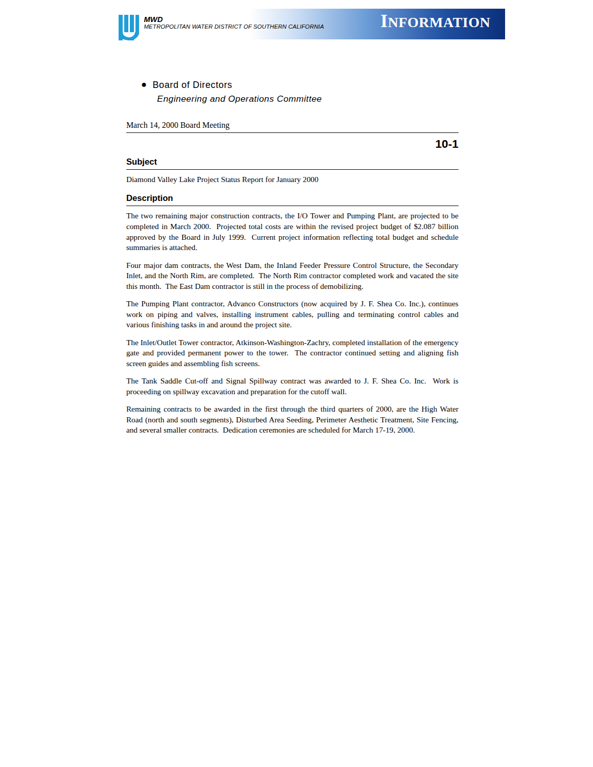INFORMATION
MWD
METROPOLITAN WATER DISTRICT OF SOUTHERN CALIFORNIA
● Board of Directors
Engineering and Operations Committee
March 14, 2000 Board Meeting
10-1
Subject
Diamond Valley Lake Project Status Report for January 2000
Description
The two remaining major construction contracts, the I/O Tower and Pumping Plant, are projected to be completed in March 2000. Projected total costs are within the revised project budget of $2.087 billion approved by the Board in July 1999. Current project information reflecting total budget and schedule summaries is attached.
Four major dam contracts, the West Dam, the Inland Feeder Pressure Control Structure, the Secondary Inlet, and the North Rim, are completed. The North Rim contractor completed work and vacated the site this month. The East Dam contractor is still in the process of demobilizing.
The Pumping Plant contractor, Advanco Constructors (now acquired by J. F. Shea Co. Inc.), continues work on piping and valves, installing instrument cables, pulling and terminating control cables and various finishing tasks in and around the project site.
The Inlet/Outlet Tower contractor, Atkinson-Washington-Zachry, completed installation of the emergency gate and provided permanent power to the tower. The contractor continued setting and aligning fish screen guides and assembling fish screens.
The Tank Saddle Cut-off and Signal Spillway contract was awarded to J. F. Shea Co. Inc. Work is proceeding on spillway excavation and preparation for the cutoff wall.
Remaining contracts to be awarded in the first through the third quarters of 2000, are the High Water Road (north and south segments), Disturbed Area Seeding, Perimeter Aesthetic Treatment, Site Fencing, and several smaller contracts. Dedication ceremonies are scheduled for March 17-19, 2000.